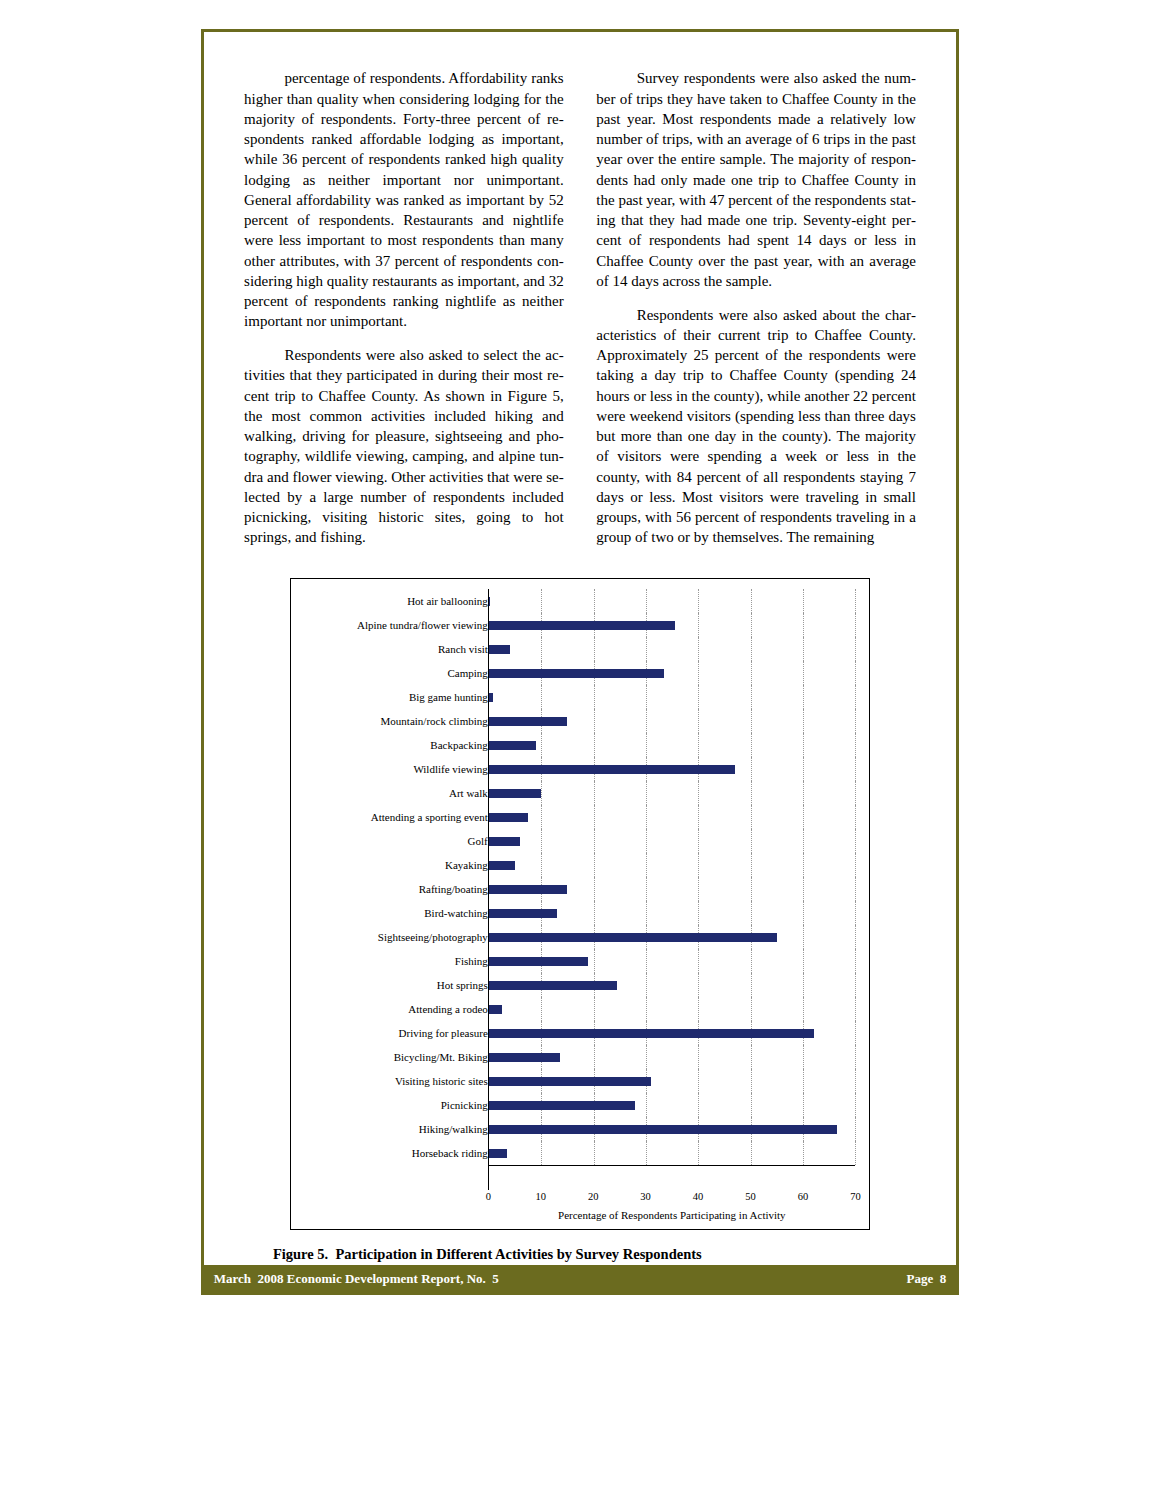percentage of respondents. Affordability ranks higher than quality when considering lodging for the majority of respondents. Forty-three percent of respondents ranked affordable lodging as important, while 36 percent of respondents ranked high quality lodging as neither important nor unimportant. General affordability was ranked as important by 52 percent of respondents. Restaurants and nightlife were less important to most respondents than many other attributes, with 37 percent of respondents considering high quality restaurants as important, and 32 percent of respondents ranking nightlife as neither important nor unimportant.
Respondents were also asked to select the activities that they participated in during their most recent trip to Chaffee County. As shown in Figure 5, the most common activities included hiking and walking, driving for pleasure, sightseeing and photography, wildlife viewing, camping, and alpine tundra and flower viewing. Other activities that were selected by a large number of respondents included picnicking, visiting historic sites, going to hot springs, and fishing.
Survey respondents were also asked the number of trips they have taken to Chaffee County in the past year. Most respondents made a relatively low number of trips, with an average of 6 trips in the past year over the entire sample. The majority of respondents had only made one trip to Chaffee County in the past year, with 47 percent of the respondents stating that they had made one trip. Seventy-eight percent of respondents had spent 14 days or less in Chaffee County over the past year, with an average of 14 days across the sample.
Respondents were also asked about the characteristics of their current trip to Chaffee County. Approximately 25 percent of the respondents were taking a day trip to Chaffee County (spending 24 hours or less in the county), while another 22 percent were weekend visitors (spending less than three days but more than one day in the county). The majority of visitors were spending a week or less in the county, with 84 percent of all respondents staying 7 days or less. Most visitors were traveling in small groups, with 56 percent of respondents traveling in a group of two or by themselves. The remaining
| Hot air ballooning | |
| Alpine tundra/flower viewing | |
| Ranch visit | |
| Camping | |
| Big game hunting | |
| Mountain/rock climbing | |
| Backpacking | |
| Wildlife viewing | |
| Art walk | |
| Attending a sporting event | |
| Golf | |
| Kayaking | |
| Rafting/boating | |
| Bird-watching | |
| Sightseeing/photography | |
| Fishing | |
| Hot springs | |
| Attending a rodeo | |
| Driving for pleasure | |
| Bicycling/Mt. Biking | |
| Visiting historic sites | |
| Picnicking | |
| Hiking/walking | |
| Horseback riding | |
| | 0 10 20 30 40 50 60 70 Percentage of Respondents Participating in Activity |
Figure 5. Participation in Different Activities by Survey Respondents
March 2008 Economic Development Report, No. 5
Page 8